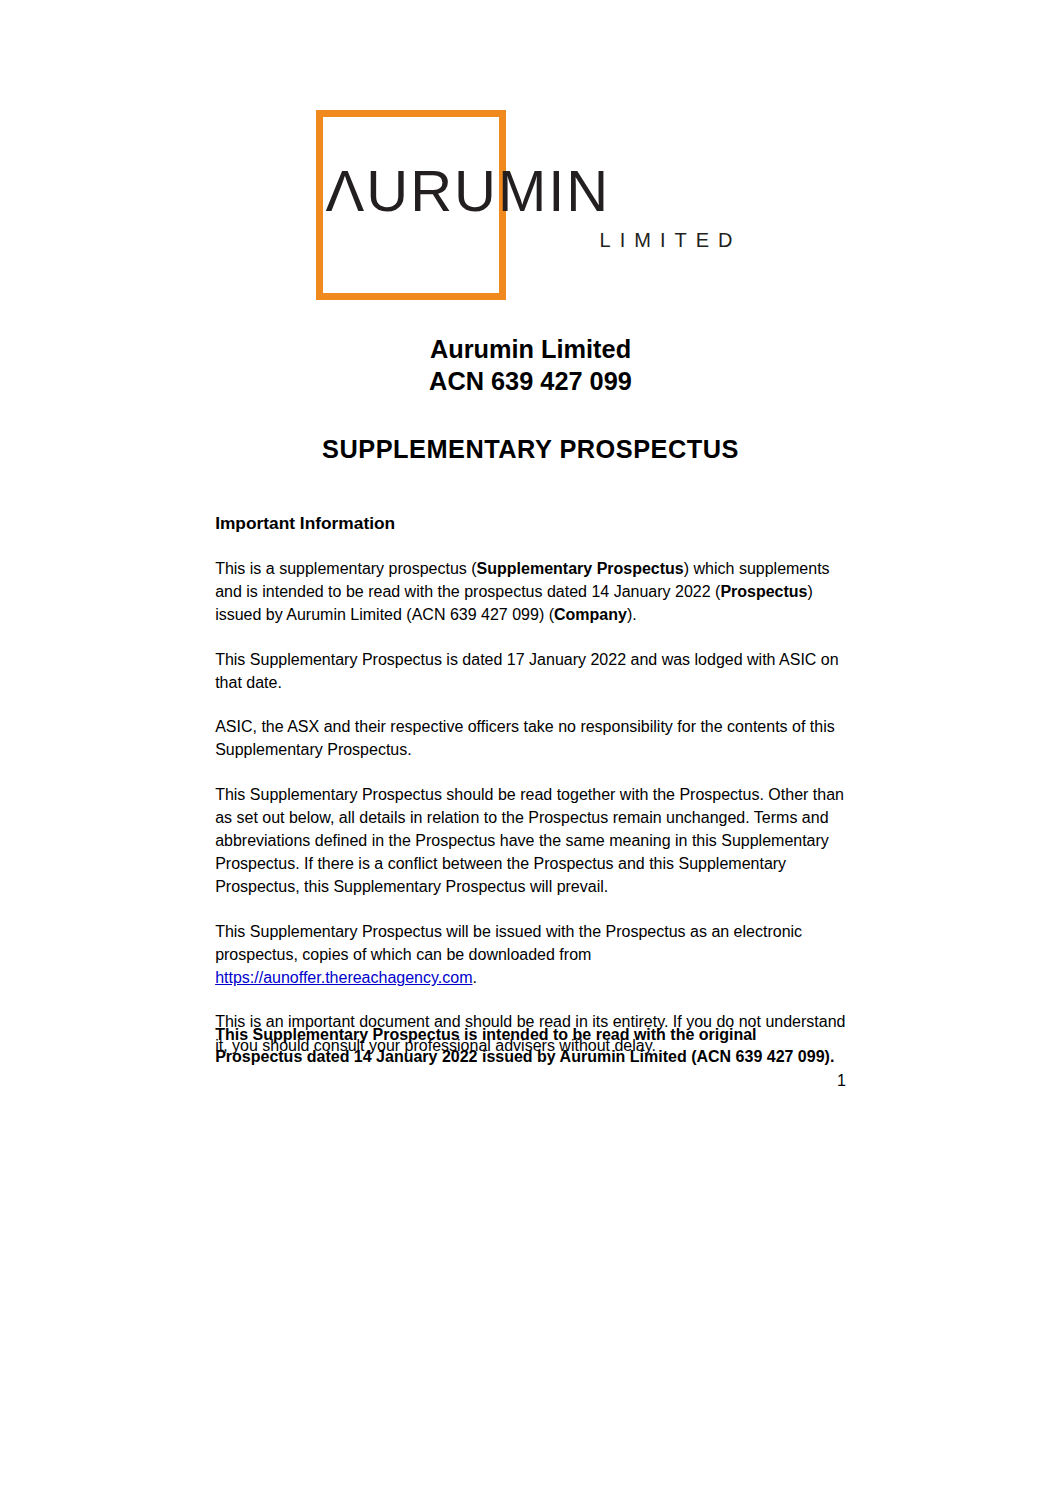ΛURUMIN
LIMITED
Aurumin Limited
ACN 639 427 099
SUPPLEMENTARY PROSPECTUS
Important Information
This is a supplementary prospectus (Supplementary Prospectus) which supplements and is intended to be read with the prospectus dated 14 January 2022 (Prospectus) issued by Aurumin Limited (ACN 639 427 099) (Company).
This Supplementary Prospectus is dated 17 January 2022 and was lodged with ASIC on that date.
ASIC, the ASX and their respective officers take no responsibility for the contents of this Supplementary Prospectus.
This Supplementary Prospectus should be read together with the Prospectus. Other than as set out below, all details in relation to the Prospectus remain unchanged. Terms and abbreviations defined in the Prospectus have the same meaning in this Supplementary Prospectus. If there is a conflict between the Prospectus and this Supplementary Prospectus, this Supplementary Prospectus will prevail.
This Supplementary Prospectus will be issued with the Prospectus as an electronic prospectus, copies of which can be downloaded from https://aunoffer.thereachagency.com.
This is an important document and should be read in its entirety. If you do not understand it, you should consult your professional advisers without delay.
This Supplementary Prospectus is intended to be read with the original Prospectus dated 14 January 2022 issued by Aurumin Limited (ACN 639 427 099).
1